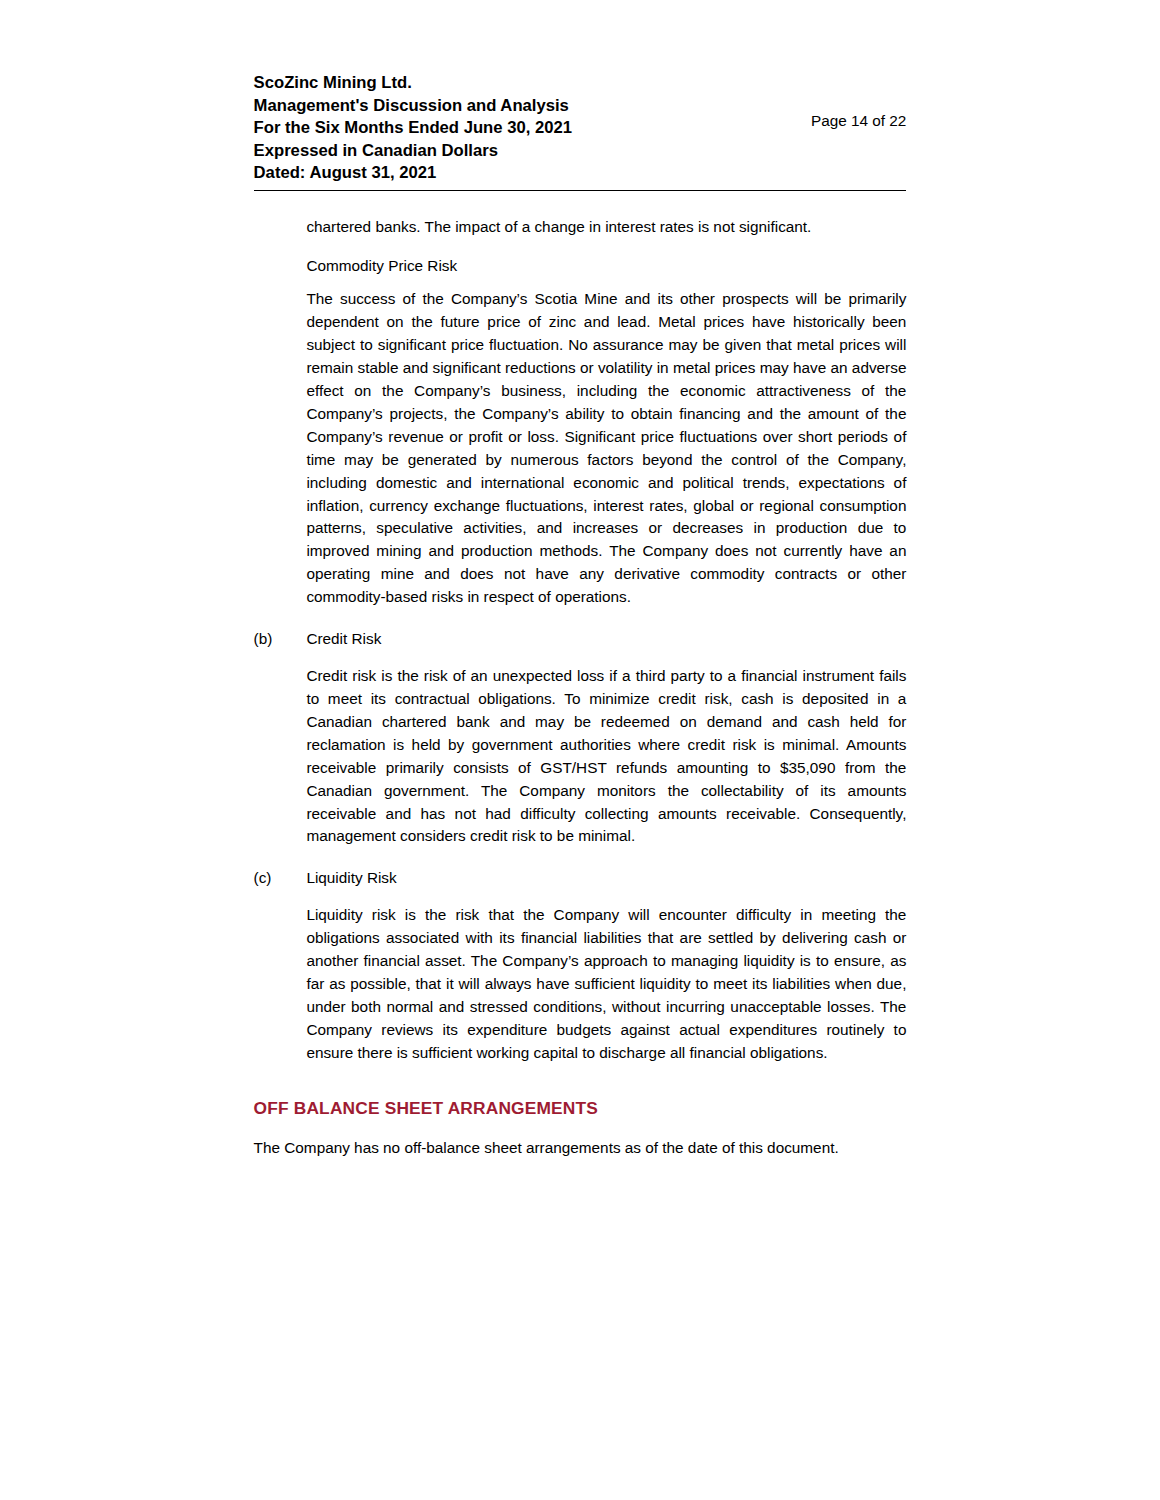ScoZinc Mining Ltd.
Management's Discussion and Analysis
For the Six Months Ended June 30, 2021
Expressed in Canadian Dollars
Dated: August 31, 2021
Page 14 of 22
chartered banks. The impact of a change in interest rates is not significant.
Commodity Price Risk
The success of the Company’s Scotia Mine and its other prospects will be primarily dependent on the future price of zinc and lead. Metal prices have historically been subject to significant price fluctuation. No assurance may be given that metal prices will remain stable and significant reductions or volatility in metal prices may have an adverse effect on the Company’s business, including the economic attractiveness of the Company’s projects, the Company’s ability to obtain financing and the amount of the Company’s revenue or profit or loss. Significant price fluctuations over short periods of time may be generated by numerous factors beyond the control of the Company, including domestic and international economic and political trends, expectations of inflation, currency exchange fluctuations, interest rates, global or regional consumption patterns, speculative activities, and increases or decreases in production due to improved mining and production methods. The Company does not currently have an operating mine and does not have any derivative commodity contracts or other commodity-based risks in respect of operations.
(b)
Credit Risk
Credit risk is the risk of an unexpected loss if a third party to a financial instrument fails to meet its contractual obligations. To minimize credit risk, cash is deposited in a Canadian chartered bank and may be redeemed on demand and cash held for reclamation is held by government authorities where credit risk is minimal. Amounts receivable primarily consists of GST/HST refunds amounting to $35,090 from the Canadian government. The Company monitors the collectability of its amounts receivable and has not had difficulty collecting amounts receivable. Consequently, management considers credit risk to be minimal.
(c)
Liquidity Risk
Liquidity risk is the risk that the Company will encounter difficulty in meeting the obligations associated with its financial liabilities that are settled by delivering cash or another financial asset. The Company’s approach to managing liquidity is to ensure, as far as possible, that it will always have sufficient liquidity to meet its liabilities when due, under both normal and stressed conditions, without incurring unacceptable losses. The Company reviews its expenditure budgets against actual expenditures routinely to ensure there is sufficient working capital to discharge all financial obligations.
OFF BALANCE SHEET ARRANGEMENTS
The Company has no off-balance sheet arrangements as of the date of this document.